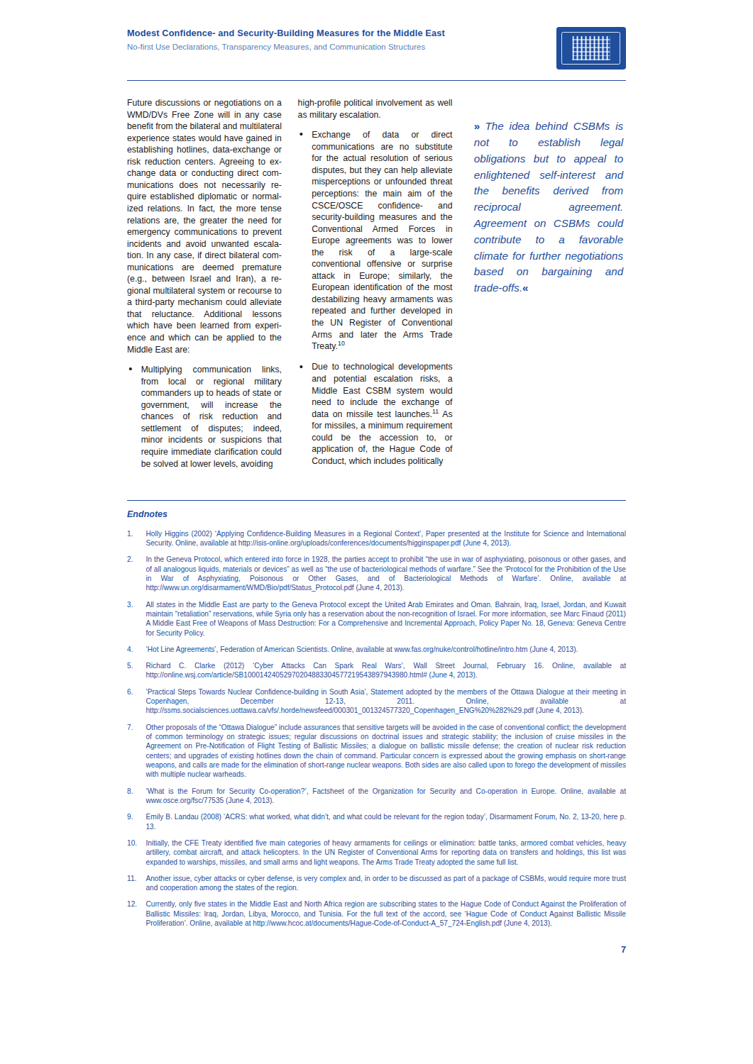Modest Confidence- and Security-Building Measures for the Middle East
No-first Use Declarations, Transparency Measures, and Communication Structures
Future discussions or negotiations on a WMD/DVs Free Zone will in any case benefit from the bilateral and multilateral experience states would have gained in establishing hotlines, data-exchange or risk reduction centers. Agreeing to exchange data or conducting direct communications does not necessarily require established diplomatic or normalized relations. In fact, the more tense relations are, the greater the need for emergency communications to prevent incidents and avoid unwanted escalation. In any case, if direct bilateral communications are deemed premature (e.g., between Israel and Iran), a regional multilateral system or recourse to a third-party mechanism could alleviate that reluctance. Additional lessons which have been learned from experience and which can be applied to the Middle East are:
Multiplying communication links, from local or regional military commanders up to heads of state or government, will increase the chances of risk reduction and settlement of disputes; indeed, minor incidents or suspicions that require immediate clarification could be solved at lower levels, avoiding
high-profile political involvement as well as military escalation.
Exchange of data or direct communications are no substitute for the actual resolution of serious disputes, but they can help alleviate misperceptions or unfounded threat perceptions: the main aim of the CSCE/OSCE confidence- and security-building measures and the Conventional Armed Forces in Europe agreements was to lower the risk of a large-scale conventional offensive or surprise attack in Europe; similarly, the European identification of the most destabilizing heavy armaments was repeated and further developed in the UN Register of Conventional Arms and later the Arms Trade Treaty.10
Due to technological developments and potential escalation risks, a Middle East CSBM system would need to include the exchange of data on missile test launches.11 As for missiles, a minimum requirement could be the accession to, or application of, the Hague Code of Conduct, which includes politically
» The idea behind CSBMs is not to establish legal obligations but to appeal to enlightened self-interest and the benefits derived from reciprocal agreement. Agreement on CSBMs could contribute to a favorable climate for further negotiations based on bargaining and trade-offs.«
Endnotes
Holly Higgins (2002) ‘Applying Confidence-Building Measures in a Regional Context’, Paper presented at the Institute for Science and International Security. Online, available at http://isis-online.org/uploads/conferences/documents/higginspaper.pdf (June 4, 2013).
In the Geneva Protocol, which entered into force in 1928, the parties accept to prohibit “the use in war of asphyxiating, poisonous or other gases, and of all analogous liquids, materials or devices” as well as “the use of bacteriological methods of warfare.” See the ‘Protocol for the Prohibition of the Use in War of Asphyxiating, Poisonous or Other Gases, and of Bacteriological Methods of Warfare’. Online, available at http://www.un.org/disarmament/WMD/Bio/pdf/Status_Protocol.pdf (June 4, 2013).
All states in the Middle East are party to the Geneva Protocol except the United Arab Emirates and Oman. Bahrain, Iraq, Israel, Jordan, and Kuwait maintain “retaliation” reservations, while Syria only has a reservation about the non-recognition of Israel. For more information, see Marc Finaud (2011) A Middle East Free of Weapons of Mass Destruction: For a Comprehensive and Incremental Approach, Policy Paper No. 18, Geneva: Geneva Centre for Security Policy.
‘Hot Line Agreements’, Federation of American Scientists. Online, available at www.fas.org/nuke/control/hotline/intro.htm (June 4, 2013).
Richard C. Clarke (2012) ‘Cyber Attacks Can Spark Real Wars’, Wall Street Journal, February 16. Online, available at http://online.wsj.com/article/SB10001424052970204883304577219543897943980.html# (June 4, 2013).
’Practical Steps Towards Nuclear Confidence-building in South Asia’, Statement adopted by the members of the Ottawa Dialogue at their meeting in Copenhagen, December 12-13, 2011. Online, available at http://ssms.socialsciences.uottawa.ca/vfs/.horde/newsfeed/000301_001324577320_Copenhagen_ENG%20%282%29.pdf (June 4, 2013).
Other proposals of the “Ottawa Dialogue” include assurances that sensitive targets will be avoided in the case of conventional conflict; the development of common terminology on strategic issues; regular discussions on doctrinal issues and strategic stability; the inclusion of cruise missiles in the Agreement on Pre-Notification of Flight Testing of Ballistic Missiles; a dialogue on ballistic missile defense; the creation of nuclear risk reduction centers; and upgrades of existing hotlines down the chain of command. Particular concern is expressed about the growing emphasis on short-range weapons, and calls are made for the elimination of short-range nuclear weapons. Both sides are also called upon to forego the development of missiles with multiple nuclear warheads.
‘What is the Forum for Security Co-operation?’, Factsheet of the Organization for Security and Co-operation in Europe. Online, available at www.osce.org/fsc/77535 (June 4, 2013).
Emily B. Landau (2008) ‘ACRS: what worked, what didn’t, and what could be relevant for the region today’, Disarmament Forum, No. 2, 13-20, here p. 13.
Initially, the CFE Treaty identified five main categories of heavy armaments for ceilings or elimination: battle tanks, armored combat vehicles, heavy artillery, combat aircraft, and attack helicopters. In the UN Register of Conventional Arms for reporting data on transfers and holdings, this list was expanded to warships, missiles, and small arms and light weapons. The Arms Trade Treaty adopted the same full list.
Another issue, cyber attacks or cyber defense, is very complex and, in order to be discussed as part of a package of CSBMs, would require more trust and cooperation among the states of the region.
Currently, only five states in the Middle East and North Africa region are subscribing states to the Hague Code of Conduct Against the Proliferation of Ballistic Missiles: Iraq, Jordan, Libya, Morocco, and Tunisia. For the full text of the accord, see ‘Hague Code of Conduct Against Ballistic Missile Proliferation’. Online, available at http://www.hcoc.at/documents/Hague-Code-of-Conduct-A_57_724-English.pdf (June 4, 2013).
7